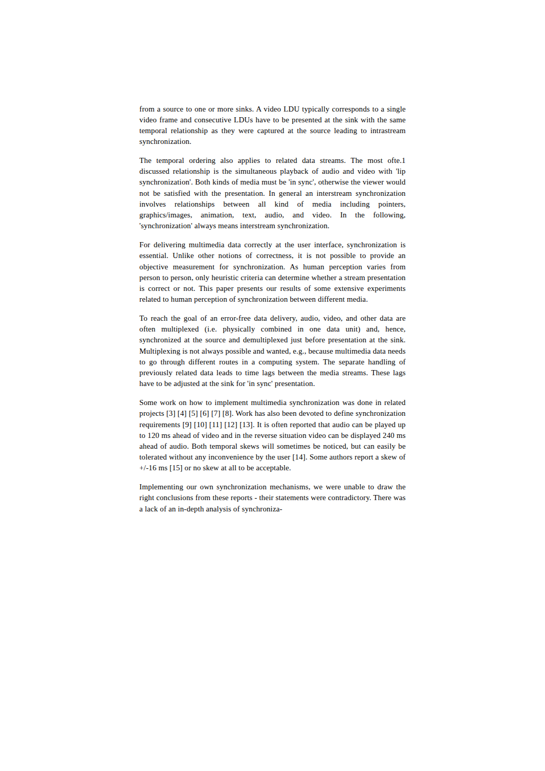from a source to one or more sinks. A video LDU typically corresponds to a single video frame and consecutive LDUs have to be presented at the sink with the same temporal relationship as they were captured at the source leading to intrastream synchronization.
The temporal ordering also applies to related data streams. The most ofte.1 discussed relationship is the simultaneous playback of audio and video with 'lip synchronization'. Both kinds of media must be 'in sync', otherwise the viewer would not be satisfied with the presentation. In general an interstream synchronization involves relationships between all kind of media including pointers, graphics/images, animation, text, audio, and video. In the following, 'synchronization' always means interstream synchronization.
For delivering multimedia data correctly at the user interface, synchronization is essential. Unlike other notions of correctness, it is not possible to provide an objective measurement for synchronization. As human perception varies from person to person, only heuristic criteria can determine whether a stream presentation is correct or not. This paper presents our results of some extensive experiments related to human perception of synchronization between different media.
To reach the goal of an error-free data delivery, audio, video, and other data are often multiplexed (i.e. physically combined in one data unit) and, hence, synchronized at the source and demultiplexed just before presentation at the sink. Multiplexing is not always possible and wanted, e.g., because multimedia data needs to go through different routes in a computing system. The separate handling of previously related data leads to time lags between the media streams. These lags have to be adjusted at the sink for 'in sync' presentation.
Some work on how to implement multimedia synchronization was done in related projects [3] [4] [5] [6] [7] [8]. Work has also been devoted to define synchronization requirements [9] [10] [11] [12] [13]. It is often reported that audio can be played up to 120 ms ahead of video and in the reverse situation video can be displayed 240 ms ahead of audio. Both temporal skews will sometimes be noticed, but can easily be tolerated without any inconvenience by the user [14]. Some authors report a skew of +/-16 ms [15] or no skew at all to be acceptable.
Implementing our own synchronization mechanisms, we were unable to draw the right conclusions from these reports - their statements were contradictory. There was a lack of an in-depth analysis of synchroniza-